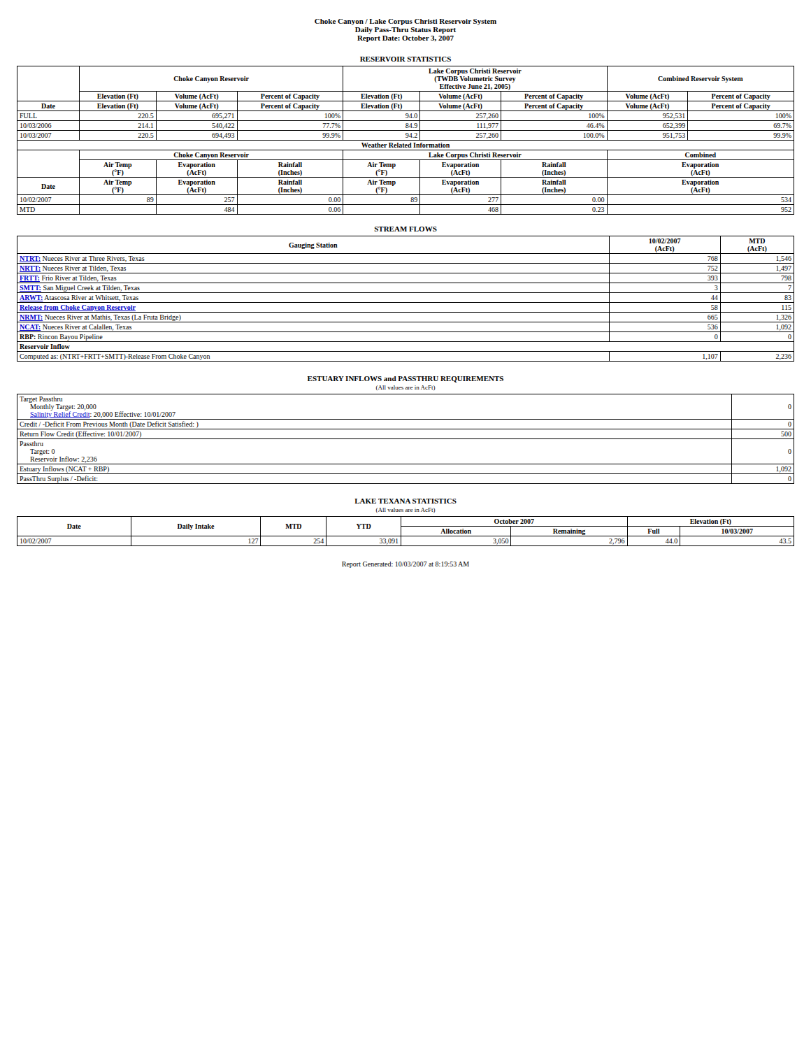Choke Canyon / Lake Corpus Christi Reservoir System
Daily Pass-Thru Status Report
Report Date: October 3, 2007
RESERVOIR STATISTICS
| | Choke Canyon Reservoir | Lake Corpus Christi Reservoir (TWDB Volumetric Survey Effective June 21, 2005) | Combined Reservoir System |
| --- | --- | --- | --- |
| Elevation (Ft) | Volume (AcFt) | Percent of Capacity | Elevation (Ft) | Volume (AcFt) | Percent of Capacity | Volume (AcFt) | Percent of Capacity |
| Date | Elevation (Ft) | Volume (AcFt) | Percent of Capacity | Elevation (Ft) | Volume (AcFt) | Percent of Capacity | Volume (AcFt) | Percent of Capacity |
| FULL | 220.5 | 695,271 | 100% | 94.0 | 257,260 | 100% | 952,531 | 100% |
| 10/03/2006 | 214.1 | 540,422 | 77.7% | 84.9 | 111,977 | 46.4% | 652,399 | 69.7% |
| 10/03/2007 | 220.5 | 694,493 | 99.9% | 94.2 | 257,260 | 100.0% | 951,753 | 99.9% |
| Weather Related Information |
| | Choke Canyon Reservoir | Lake Corpus Christi Reservoir | Combined |
| Air Temp (°F) | Evaporation (AcFt) | Rainfall (Inches) | Air Temp (°F) | Evaporation (AcFt) | Rainfall (Inches) | Evaporation (AcFt) |
| Date | Air Temp (°F) | Evaporation (AcFt) | Rainfall (Inches) | Air Temp (°F) | Evaporation (AcFt) | Rainfall (Inches) | Evaporation (AcFt) |
| 10/02/2007 | 89 | 257 | 0.00 | 89 | 277 | 0.00 | 534 |
| MTD | | 484 | 0.06 | | 468 | 0.23 | 952 |
STREAM FLOWS
| Gauging Station | 10/02/2007 (AcFt) | MTD (AcFt) |
| --- | --- | --- |
| NTRT: Nueces River at Three Rivers, Texas | 768 | 1,546 |
| NRTT: Nueces River at Tilden, Texas | 752 | 1,497 |
| FRTT: Frio River at Tilden, Texas | 393 | 798 |
| SMTT: San Miguel Creek at Tilden, Texas | 3 | 7 |
| ARWT: Atascosa River at Whitsett, Texas | 44 | 83 |
| Release from Choke Canyon Reservoir | 58 | 115 |
| NRMT: Nueces River at Mathis, Texas (La Fruta Bridge) | 665 | 1,326 |
| NCAT: Nueces River at Calallen, Texas | 536 | 1,092 |
| RBP: Rincon Bayou Pipeline | 0 | 0 |
| Reservoir Inflow |
| Computed as: (NTRT+FRTT+SMTT)-Release From Choke Canyon | 1,107 | 2,236 |
ESTUARY INFLOWS and PASSTHRU REQUIREMENTS
(All values are in AcFt)
| Target Passthru Monthly Target: 20,000 Salinity Relief Credit : 20,000 Effective: 10/01/2007 | 0 |
| Credit / -Deficit From Previous Month (Date Deficit Satisfied: ) | 0 |
| Return Flow Credit (Effective: 10/01/2007) | 500 |
| Passthru Target: 0 Reservoir Inflow: 2,236 | 0 |
| Estuary Inflows (NCAT + RBP) | 1,092 |
| PassThru Surplus / -Deficit: | 0 |
LAKE TEXANA STATISTICS
(All values are in AcFt)
| Date | Daily Intake | MTD | YTD | October 2007 | Elevation (Ft) |
| --- | --- | --- | --- | --- | --- |
| Allocation | Remaining | Full | 10/03/2007 |
| 10/02/2007 | 127 | 254 | 33,091 | 3,050 | 2,796 | 44.0 | 43.5 |
Report Generated: 10/03/2007 at 8:19:53 AM